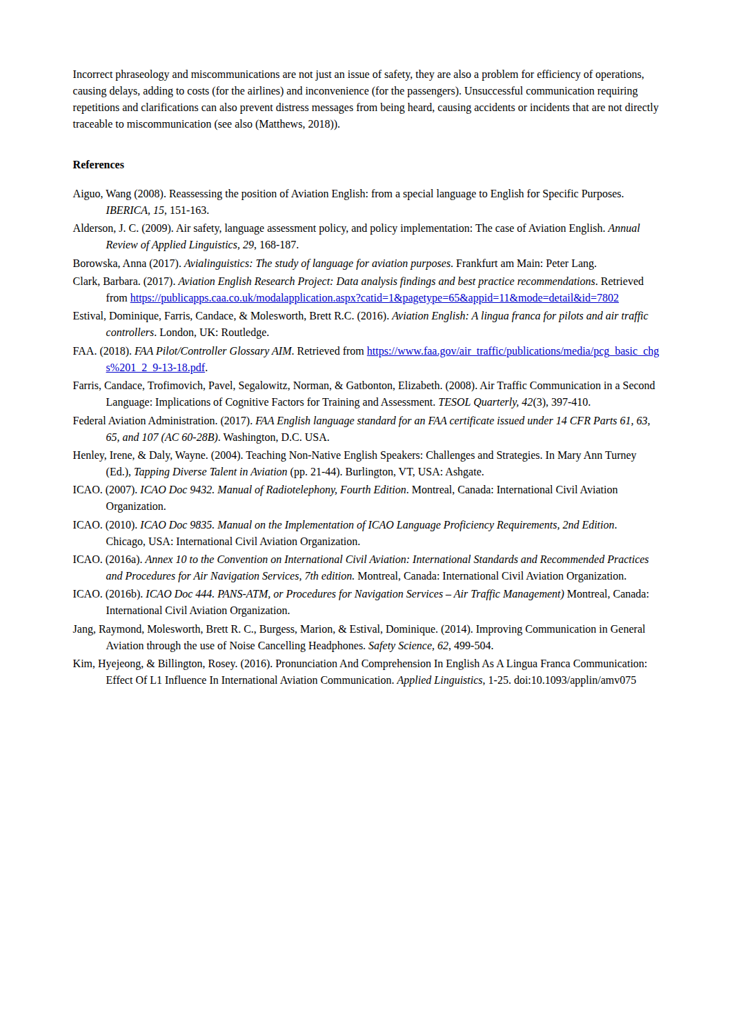Incorrect phraseology and miscommunications are not just an issue of safety, they are also a problem for efficiency of operations, causing delays, adding to costs (for the airlines) and inconvenience (for the passengers). Unsuccessful communication requiring repetitions and clarifications can also prevent distress messages from being heard, causing accidents or incidents that are not directly traceable to miscommunication (see also (Matthews, 2018)).
References
Aiguo, Wang (2008). Reassessing the position of Aviation English: from a special language to English for Specific Purposes. IBERICA, 15, 151-163.
Alderson, J. C. (2009). Air safety, language assessment policy, and policy implementation: The case of Aviation English. Annual Review of Applied Linguistics, 29, 168-187.
Borowska, Anna (2017). Avialinguistics: The study of language for aviation purposes. Frankfurt am Main: Peter Lang.
Clark, Barbara. (2017). Aviation English Research Project: Data analysis findings and best practice recommendations. Retrieved from https://publicapps.caa.co.uk/modalapplication.aspx?catid=1&pagetype=65&appid=11&mode=detail&id=7802
Estival, Dominique, Farris, Candace, & Molesworth, Brett R.C. (2016). Aviation English: A lingua franca for pilots and air traffic controllers. London, UK: Routledge.
FAA. (2018). FAA Pilot/Controller Glossary AIM. Retrieved from https://www.faa.gov/air_traffic/publications/media/pcg_basic_chgs%201_2_9-13-18.pdf.
Farris, Candace, Trofimovich, Pavel, Segalowitz, Norman, & Gatbonton, Elizabeth. (2008). Air Traffic Communication in a Second Language: Implications of Cognitive Factors for Training and Assessment. TESOL Quarterly, 42(3), 397-410.
Federal Aviation Administration. (2017). FAA English language standard for an FAA certificate issued under 14 CFR Parts 61, 63, 65, and 107 (AC 60-28B). Washington, D.C. USA.
Henley, Irene, & Daly, Wayne. (2004). Teaching Non-Native English Speakers: Challenges and Strategies. In Mary Ann Turney (Ed.), Tapping Diverse Talent in Aviation (pp. 21-44). Burlington, VT, USA: Ashgate.
ICAO. (2007). ICAO Doc 9432. Manual of Radiotelephony, Fourth Edition. Montreal, Canada: International Civil Aviation Organization.
ICAO. (2010). ICAO Doc 9835. Manual on the Implementation of ICAO Language Proficiency Requirements, 2nd Edition. Chicago, USA: International Civil Aviation Organization.
ICAO. (2016a). Annex 10 to the Convention on International Civil Aviation: International Standards and Recommended Practices and Procedures for Air Navigation Services, 7th edition. Montreal, Canada: International Civil Aviation Organization.
ICAO. (2016b). ICAO Doc 444. PANS-ATM, or Procedures for Navigation Services – Air Traffic Management) Montreal, Canada: International Civil Aviation Organization.
Jang, Raymond, Molesworth, Brett R. C., Burgess, Marion, & Estival, Dominique. (2014). Improving Communication in General Aviation through the use of Noise Cancelling Headphones. Safety Science, 62, 499-504.
Kim, Hyejeong, & Billington, Rosey. (2016). Pronunciation And Comprehension In English As A Lingua Franca Communication: Effect Of L1 Influence In International Aviation Communication. Applied Linguistics, 1-25. doi:10.1093/applin/amv075